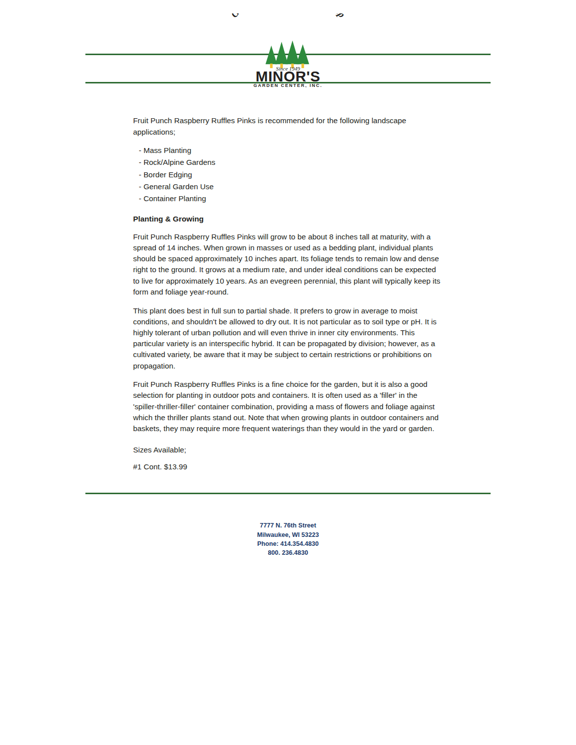Fruit Punch Raspberry Ruffles Pinks is recommended for the following landscape applications;
- Mass Planting
- Rock/Alpine Gardens
- Border Edging
- General Garden Use
- Container Planting
Planting & Growing
Fruit Punch Raspberry Ruffles Pinks will grow to be about 8 inches tall at maturity, with a spread of 14 inches. When grown in masses or used as a bedding plant, individual plants should be spaced approximately 10 inches apart. Its foliage tends to remain low and dense right to the ground. It grows at a medium rate, and under ideal conditions can be expected to live for approximately 10 years. As an evegreen perennial, this plant will typically keep its form and foliage year-round.
This plant does best in full sun to partial shade. It prefers to grow in average to moist conditions, and shouldn't be allowed to dry out. It is not particular as to soil type or pH. It is highly tolerant of urban pollution and will even thrive in inner city environments. This particular variety is an interspecific hybrid. It can be propagated by division; however, as a cultivated variety, be aware that it may be subject to certain restrictions or prohibitions on propagation.
Fruit Punch Raspberry Ruffles Pinks is a fine choice for the garden, but it is also a good selection for planting in outdoor pots and containers. It is often used as a 'filler' in the 'spiller-thriller-filler' container combination, providing a mass of flowers and foliage against which the thriller plants stand out. Note that when growing plants in outdoor containers and baskets, they may require more frequent waterings than they would in the yard or garden.
Sizes Available;
#1 Cont. $13.99
7777 N. 76th Street
Milwaukee, WI 53223
Phone: 414.354.4830
800. 236.4830